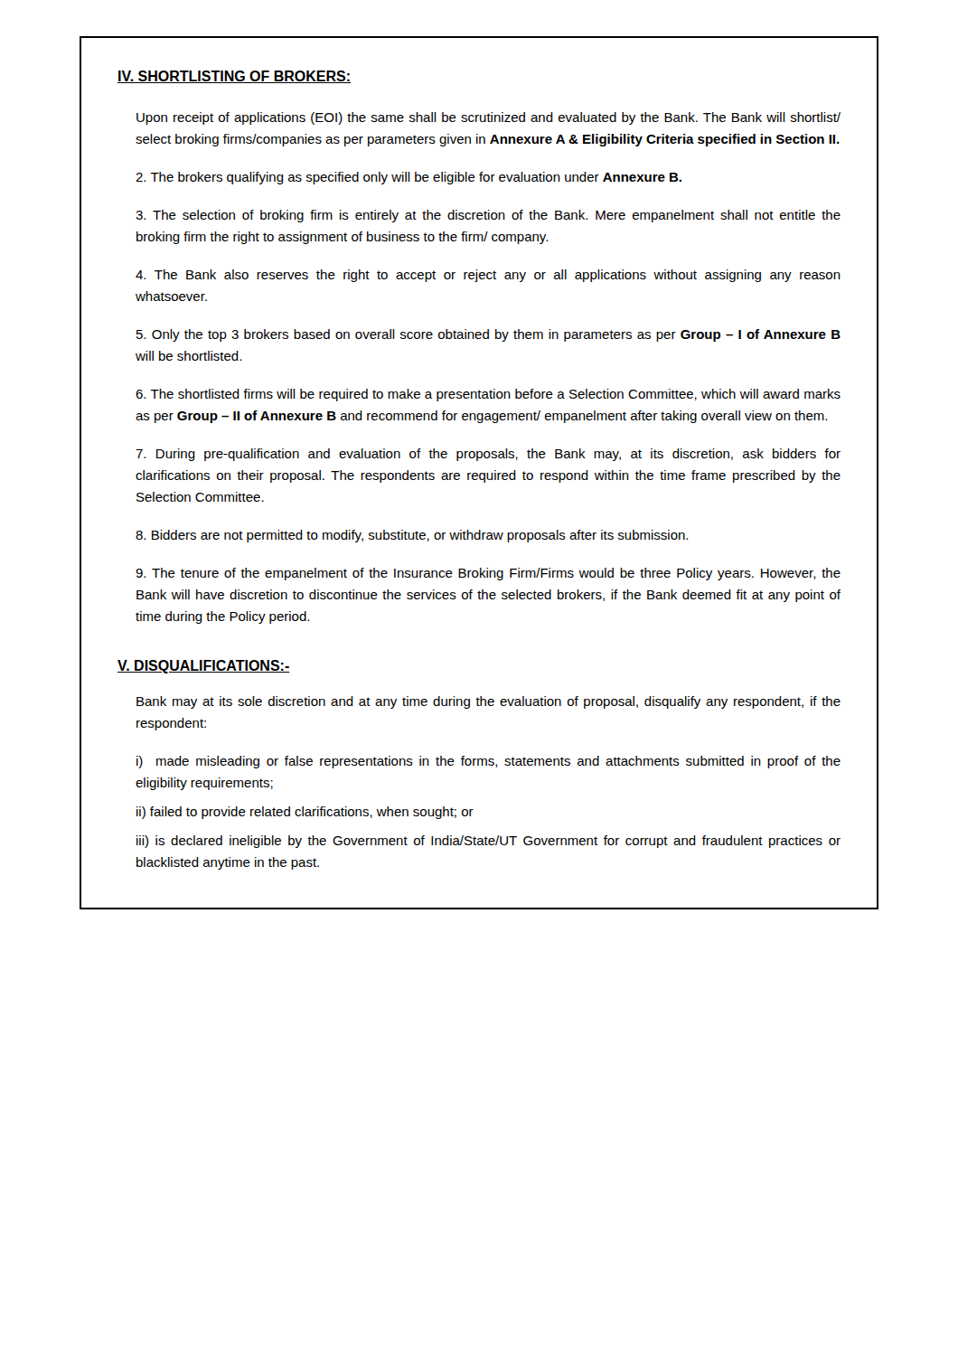IV. SHORTLISTING OF BROKERS:
Upon receipt of applications (EOI) the same shall be scrutinized and evaluated by the Bank. The Bank will shortlist/ select broking firms/companies as per parameters given in Annexure A & Eligibility Criteria specified in Section II.
2. The brokers qualifying as specified only will be eligible for evaluation under Annexure B.
3. The selection of broking firm is entirely at the discretion of the Bank. Mere empanelment shall not entitle the broking firm the right to assignment of business to the firm/ company.
4. The Bank also reserves the right to accept or reject any or all applications without assigning any reason whatsoever.
5. Only the top 3 brokers based on overall score obtained by them in parameters as per Group – I of Annexure B will be shortlisted.
6. The shortlisted firms will be required to make a presentation before a Selection Committee, which will award marks as per Group – II of Annexure B and recommend for engagement/ empanelment after taking overall view on them.
7. During pre-qualification and evaluation of the proposals, the Bank may, at its discretion, ask bidders for clarifications on their proposal. The respondents are required to respond within the time frame prescribed by the Selection Committee.
8. Bidders are not permitted to modify, substitute, or withdraw proposals after its submission.
9. The tenure of the empanelment of the Insurance Broking Firm/Firms would be three Policy years. However, the Bank will have discretion to discontinue the services of the selected brokers, if the Bank deemed fit at any point of time during the Policy period.
V. DISQUALIFICATIONS:-
Bank may at its sole discretion and at any time during the evaluation of proposal, disqualify any respondent, if the respondent:
i) made misleading or false representations in the forms, statements and attachments submitted in proof of the eligibility requirements;
ii) failed to provide related clarifications, when sought; or
iii) is declared ineligible by the Government of India/State/UT Government for corrupt and fraudulent practices or blacklisted anytime in the past.